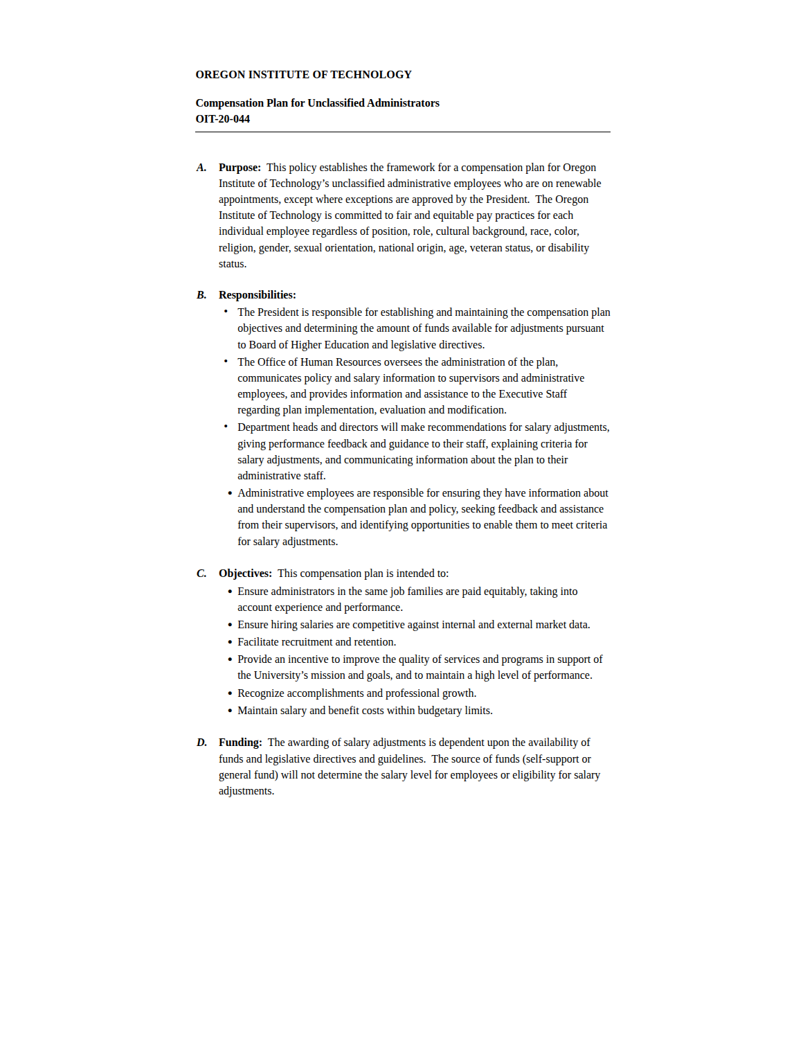OREGON INSTITUTE OF TECHNOLOGY
Compensation Plan for Unclassified Administrators
OIT-20-044
A.
Purpose: This policy establishes the framework for a compensation plan for Oregon Institute of Technology’s unclassified administrative employees who are on renewable appointments, except where exceptions are approved by the President. The Oregon Institute of Technology is committed to fair and equitable pay practices for each individual employee regardless of position, role, cultural background, race, color, religion, gender, sexual orientation, national origin, age, veteran status, or disability status.
B.
Responsibilities:
The President is responsible for establishing and maintaining the compensation plan objectives and determining the amount of funds available for adjustments pursuant to Board of Higher Education and legislative directives.
The Office of Human Resources oversees the administration of the plan, communicates policy and salary information to supervisors and administrative employees, and provides information and assistance to the Executive Staff regarding plan implementation, evaluation and modification.
Department heads and directors will make recommendations for salary adjustments, giving performance feedback and guidance to their staff, explaining criteria for salary adjustments, and communicating information about the plan to their administrative staff.
Administrative employees are responsible for ensuring they have information about and understand the compensation plan and policy, seeking feedback and assistance from their supervisors, and identifying opportunities to enable them to meet criteria for salary adjustments.
C.
Objectives: This compensation plan is intended to:
Ensure administrators in the same job families are paid equitably, taking into account experience and performance.
Ensure hiring salaries are competitive against internal and external market data.
Facilitate recruitment and retention.
Provide an incentive to improve the quality of services and programs in support of the University’s mission and goals, and to maintain a high level of performance.
Recognize accomplishments and professional growth.
Maintain salary and benefit costs within budgetary limits.
D.
Funding: The awarding of salary adjustments is dependent upon the availability of funds and legislative directives and guidelines. The source of funds (self-support or general fund) will not determine the salary level for employees or eligibility for salary adjustments.